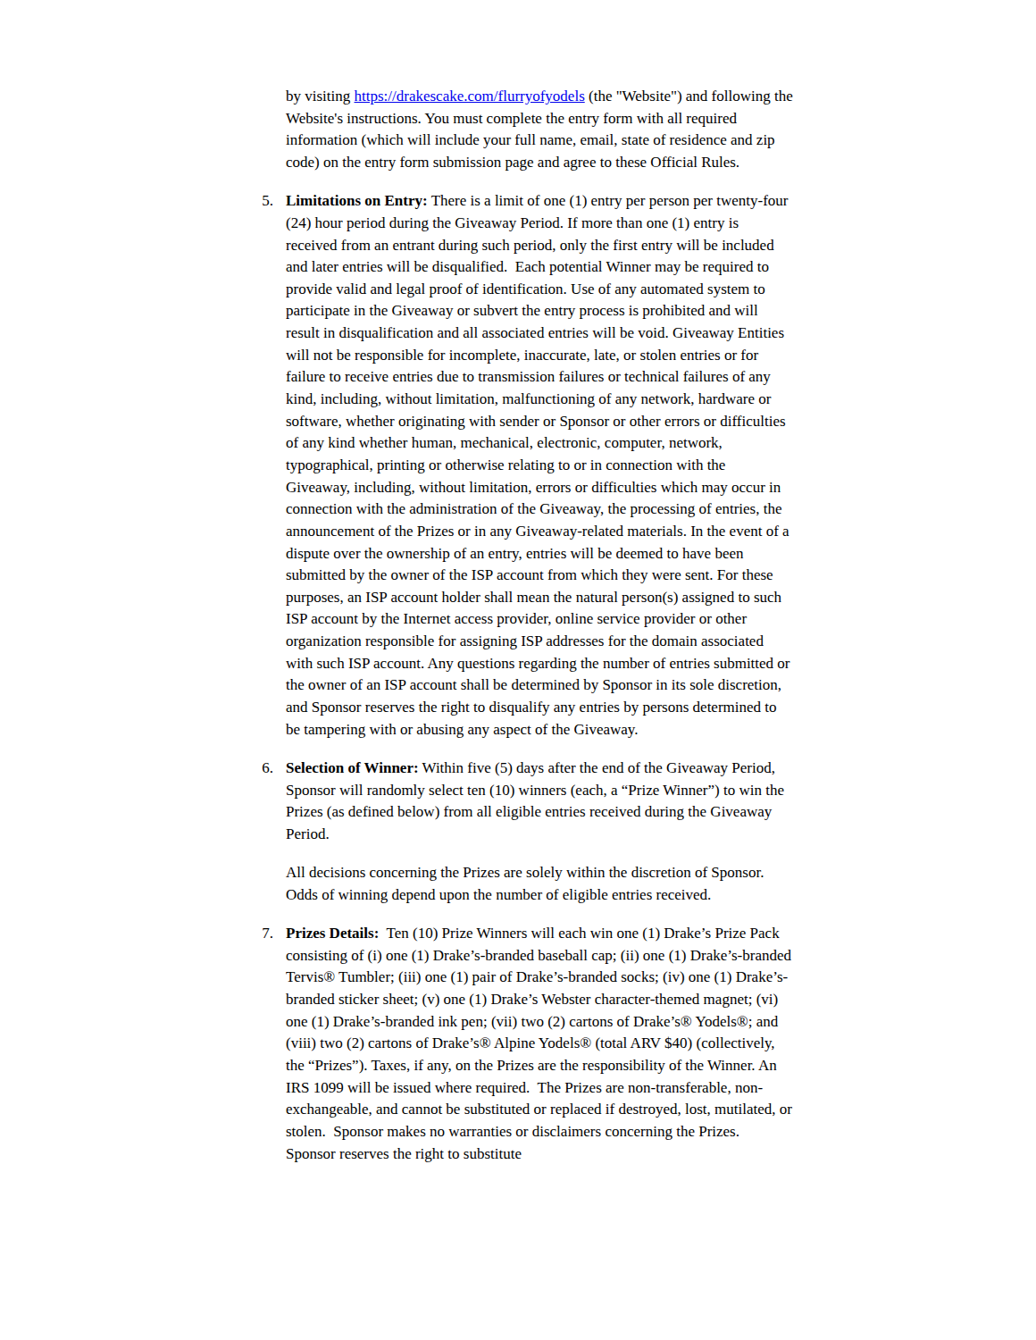by visiting https://drakescake.com/flurryofyodels (the "Website") and following the Website's instructions. You must complete the entry form with all required information (which will include your full name, email, state of residence and zip code) on the entry form submission page and agree to these Official Rules.
5. Limitations on Entry: There is a limit of one (1) entry per person per twenty-four (24) hour period during the Giveaway Period. If more than one (1) entry is received from an entrant during such period, only the first entry will be included and later entries will be disqualified. Each potential Winner may be required to provide valid and legal proof of identification. Use of any automated system to participate in the Giveaway or subvert the entry process is prohibited and will result in disqualification and all associated entries will be void. Giveaway Entities will not be responsible for incomplete, inaccurate, late, or stolen entries or for failure to receive entries due to transmission failures or technical failures of any kind, including, without limitation, malfunctioning of any network, hardware or software, whether originating with sender or Sponsor or other errors or difficulties of any kind whether human, mechanical, electronic, computer, network, typographical, printing or otherwise relating to or in connection with the Giveaway, including, without limitation, errors or difficulties which may occur in connection with the administration of the Giveaway, the processing of entries, the announcement of the Prizes or in any Giveaway-related materials. In the event of a dispute over the ownership of an entry, entries will be deemed to have been submitted by the owner of the ISP account from which they were sent. For these purposes, an ISP account holder shall mean the natural person(s) assigned to such ISP account by the Internet access provider, online service provider or other organization responsible for assigning ISP addresses for the domain associated with such ISP account. Any questions regarding the number of entries submitted or the owner of an ISP account shall be determined by Sponsor in its sole discretion, and Sponsor reserves the right to disqualify any entries by persons determined to be tampering with or abusing any aspect of the Giveaway.
6. Selection of Winner: Within five (5) days after the end of the Giveaway Period, Sponsor will randomly select ten (10) winners (each, a “Prize Winner”) to win the Prizes (as defined below) from all eligible entries received during the Giveaway Period.
All decisions concerning the Prizes are solely within the discretion of Sponsor. Odds of winning depend upon the number of eligible entries received.
7. Prizes Details: Ten (10) Prize Winners will each win one (1) Drake’s Prize Pack consisting of (i) one (1) Drake’s-branded baseball cap; (ii) one (1) Drake’s-branded Tervis® Tumbler; (iii) one (1) pair of Drake’s-branded socks; (iv) one (1) Drake’s-branded sticker sheet; (v) one (1) Drake’s Webster character-themed magnet; (vi) one (1) Drake’s-branded ink pen; (vii) two (2) cartons of Drake’s® Yodels®; and (viii) two (2) cartons of Drake’s® Alpine Yodels® (total ARV $40) (collectively, the “Prizes”). Taxes, if any, on the Prizes are the responsibility of the Winner. An IRS 1099 will be issued where required. The Prizes are non-transferable, non-exchangeable, and cannot be substituted or replaced if destroyed, lost, mutilated, or stolen. Sponsor makes no warranties or disclaimers concerning the Prizes. Sponsor reserves the right to substitute